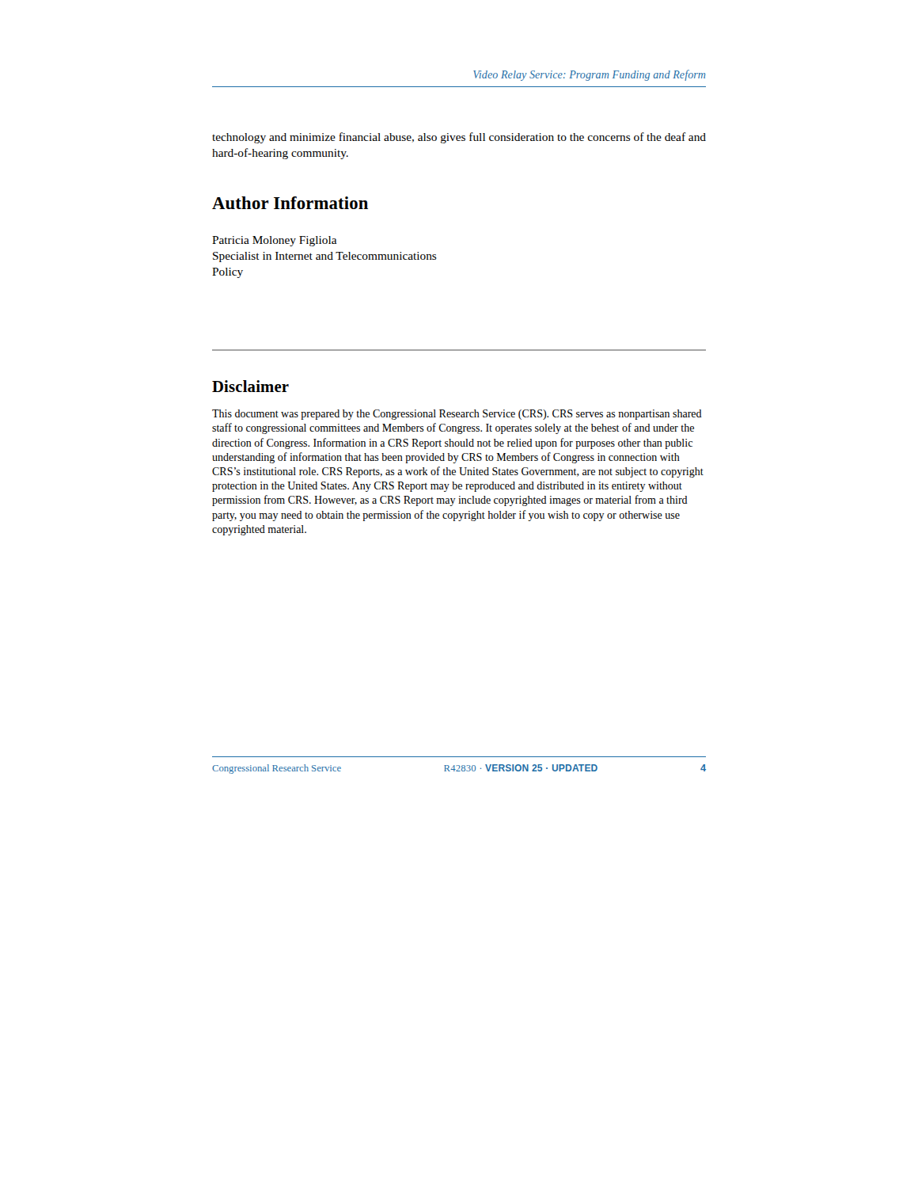Video Relay Service: Program Funding and Reform
technology and minimize financial abuse, also gives full consideration to the concerns of the deaf and hard-of-hearing community.
Author Information
Patricia Moloney Figliola
Specialist in Internet and Telecommunications
Policy
Disclaimer
This document was prepared by the Congressional Research Service (CRS). CRS serves as nonpartisan shared staff to congressional committees and Members of Congress. It operates solely at the behest of and under the direction of Congress. Information in a CRS Report should not be relied upon for purposes other than public understanding of information that has been provided by CRS to Members of Congress in connection with CRS’s institutional role. CRS Reports, as a work of the United States Government, are not subject to copyright protection in the United States. Any CRS Report may be reproduced and distributed in its entirety without permission from CRS. However, as a CRS Report may include copyrighted images or material from a third party, you may need to obtain the permission of the copyright holder if you wish to copy or otherwise use copyrighted material.
Congressional Research Service
R42830 · VERSION 25 · UPDATED
4